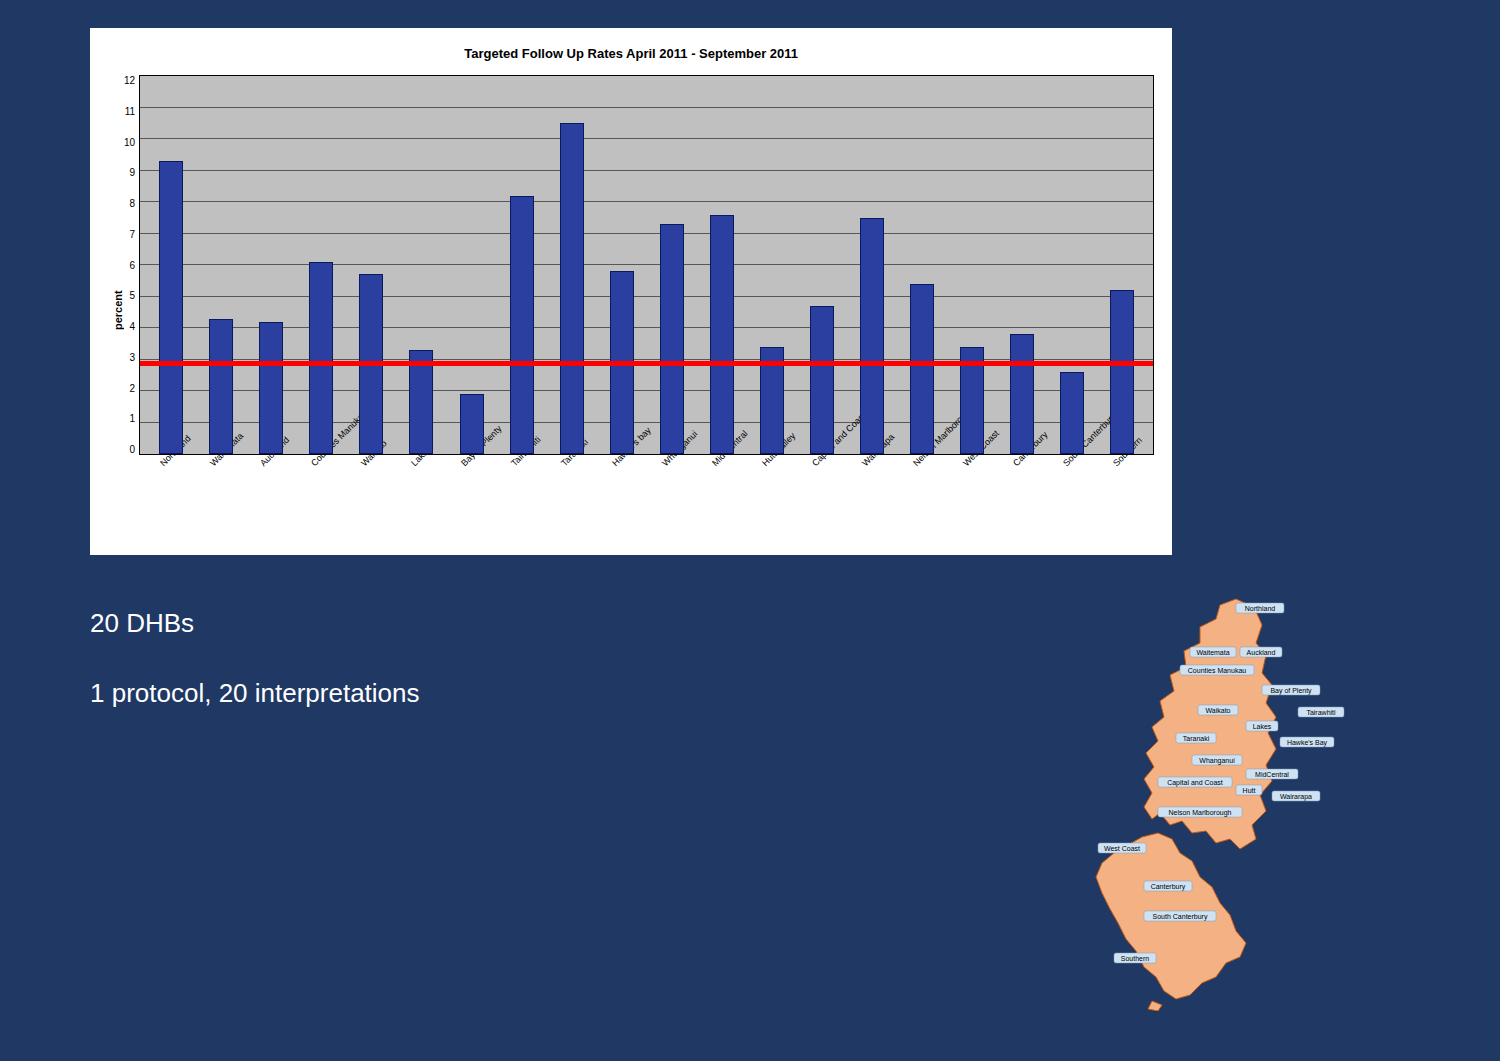Targeted Follow Up Rates April 2011 - September 2011
percent
12
11
10
9
8
7
6
5
4
3
2
1
0
Northland Waitemata Auckland Counties Manukau Waikato Lakes Bay of Plenty Tairawhiti Taranaki Hawke's bay Whanganui Mid Central Hutt Valley Capital and Coast Wairarapa Nelson Marlborough West Coast Canterbury South Canterbury Southern
20 DHBs
1 protocol, 20 interpretations
New Zealand District Health Boards Northland Waitemata Auckland Counties Manukau Bay of Plenty Waikato Tairawhiti Lakes Taranaki Hawke's Bay Whanganui MidCentral Capital and Coast Hutt Wairarapa Nelson Marlborough West Coast Canterbury South Canterbury Southern